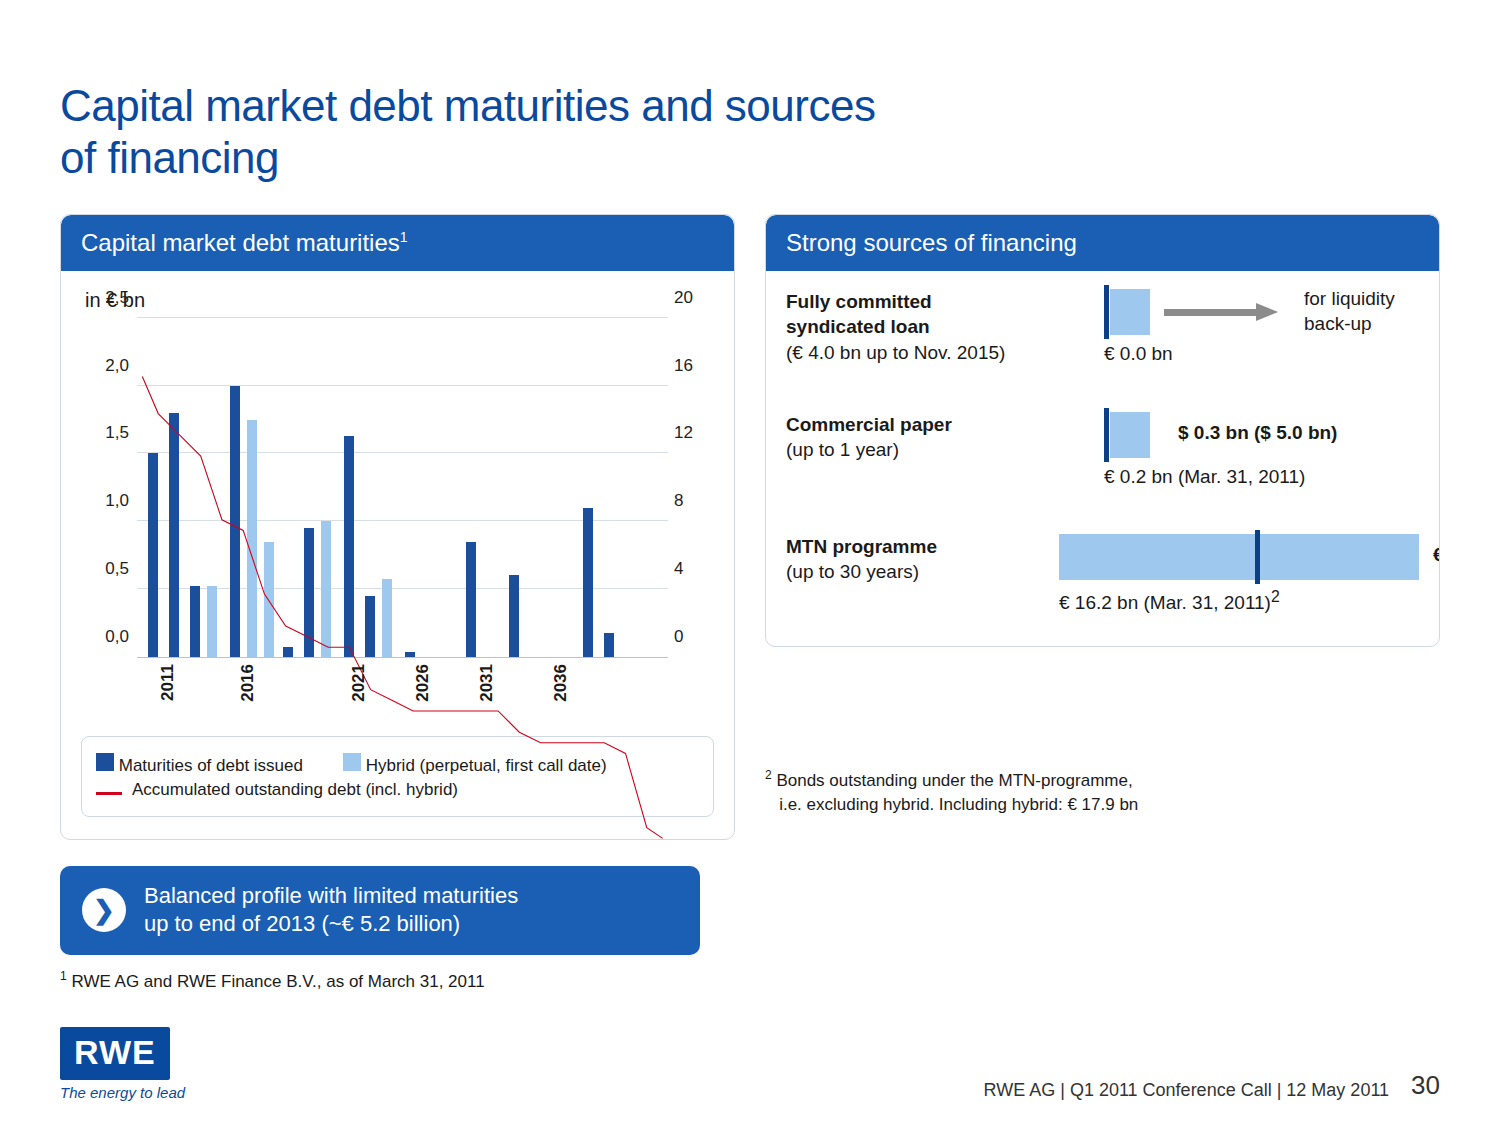Capital market debt maturities and sources
of financing
Capital market debt maturities1
in € bn
0,0
0,5
1,0
1,5
2,0
2,5
0
4
8
12
16
20
2011
2016
2021
2026
2031
2036
Maturities of debt issued Hybrid (perpetual, first call date)
Accumulated outstanding debt (incl. hybrid)
❯
Balanced profile with limited maturities
up to end of 2013 (~€ 5.2 billion)
1 RWE AG and RWE Finance B.V., as of March 31, 2011
Strong sources of financing
Fully committed
syndicated loan
(€ 4.0 bn up to Nov. 2015)
€ 0.0 bn
for liquidity
back-up
Commercial paper
(up to 1 year)
$ 0.3 bn ($ 5.0 bn)
€ 0.2 bn (Mar. 31, 2011)
MTN programme
(up to 30 years)
€ 30 bn
€ 16.2 bn (Mar. 31, 2011)2
2 Bonds outstanding under the MTN-programme,
i.e. excluding hybrid. Including hybrid: € 17.9 bn
RWE
The energy to lead
RWE AG | Q1 2011 Conference Call | 12 May 2011
30